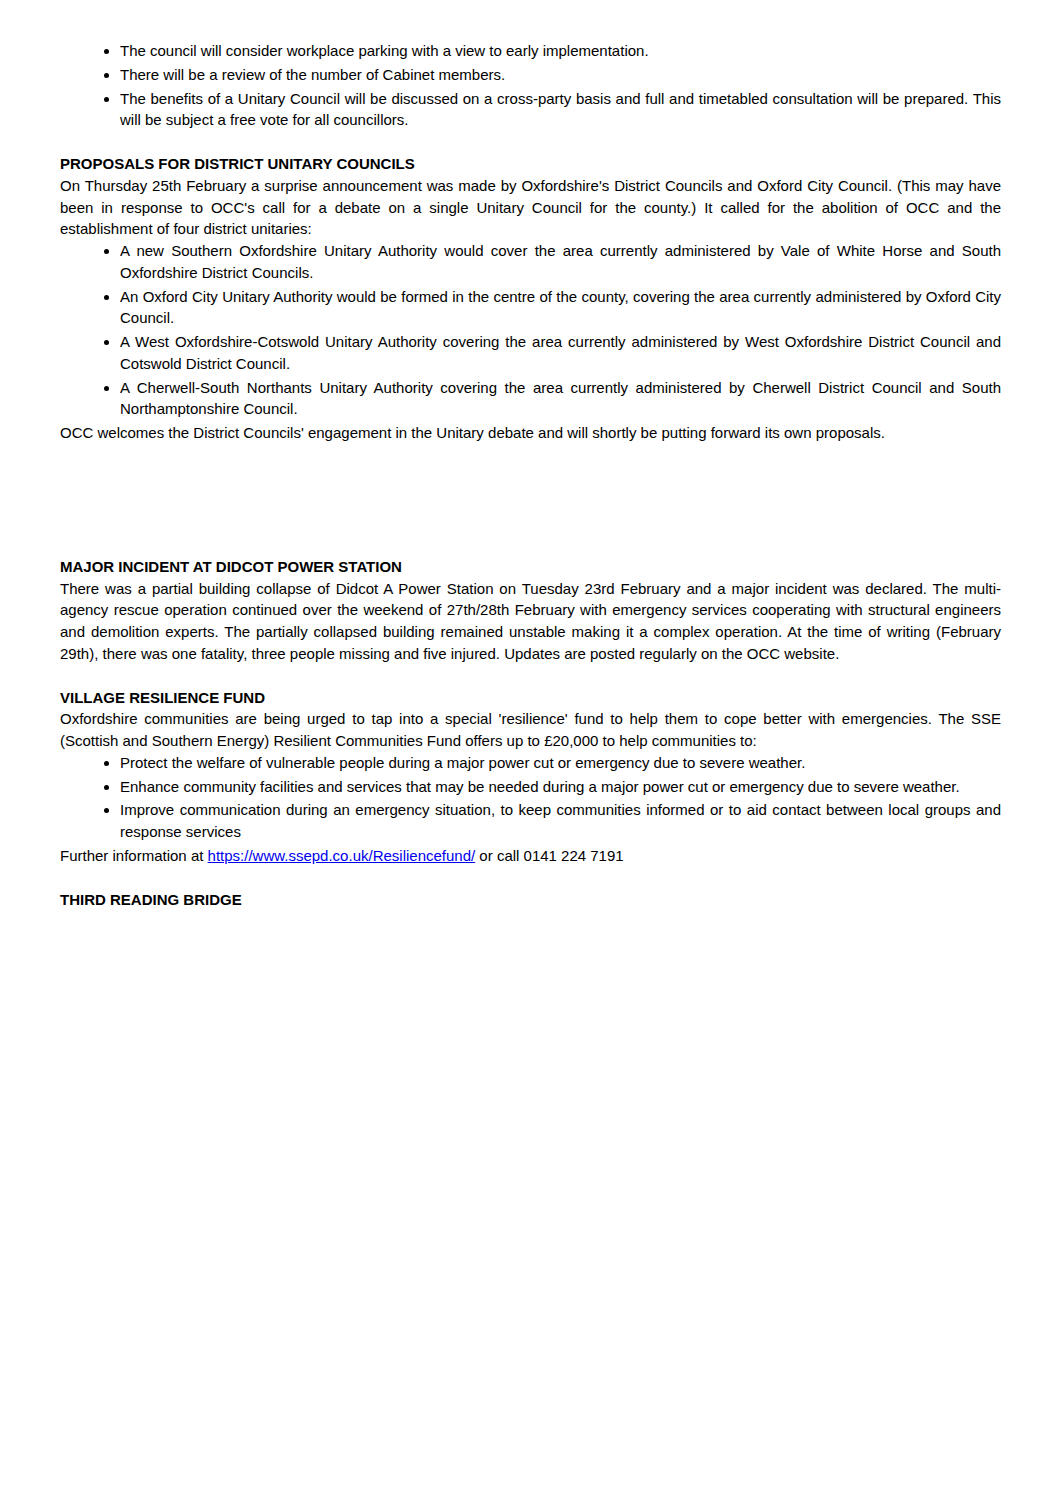The council will consider workplace parking with a view to early implementation.
There will be a review of the number of Cabinet members.
The benefits of a Unitary Council will be discussed on a cross-party basis and full and timetabled consultation will be prepared. This will be subject a free vote for all councillors.
PROPOSALS FOR DISTRICT UNITARY COUNCILS
On Thursday 25th February a surprise announcement was made by Oxfordshire's District Councils and Oxford City Council. (This may have been in response to OCC's call for a debate on a single Unitary Council for the county.) It called for the abolition of OCC and the establishment of four district unitaries:
A new Southern Oxfordshire Unitary Authority would cover the area currently administered by Vale of White Horse and South Oxfordshire District Councils.
An Oxford City Unitary Authority would be formed in the centre of the county, covering the area currently administered by Oxford City Council.
A West Oxfordshire-Cotswold Unitary Authority covering the area currently administered by West Oxfordshire District Council and Cotswold District Council.
A Cherwell-South Northants Unitary Authority covering the area currently administered by Cherwell District Council and South Northamptonshire Council.
OCC welcomes the District Councils' engagement in the Unitary debate and will shortly be putting forward its own proposals.
MAJOR INCIDENT AT DIDCOT POWER STATION
There was a partial building collapse of Didcot A Power Station on Tuesday 23rd February and a major incident was declared. The multi-agency rescue operation continued over the weekend of 27th/28th February with emergency services cooperating with structural engineers and demolition experts. The partially collapsed building remained unstable making it a complex operation. At the time of writing (February 29th), there was one fatality, three people missing and five injured. Updates are posted regularly on the OCC website.
VILLAGE RESILIENCE FUND
Oxfordshire communities are being urged to tap into a special 'resilience' fund to help them to cope better with emergencies. The SSE (Scottish and Southern Energy) Resilient Communities Fund offers up to £20,000 to help communities to:
Protect the welfare of vulnerable people during a major power cut or emergency due to severe weather.
Enhance community facilities and services that may be needed during a major power cut or emergency due to severe weather.
Improve communication during an emergency situation, to keep communities informed or to aid contact between local groups and response services
Further information at https://www.ssepd.co.uk/Resiliencefund/ or call 0141 224 7191
THIRD READING BRIDGE